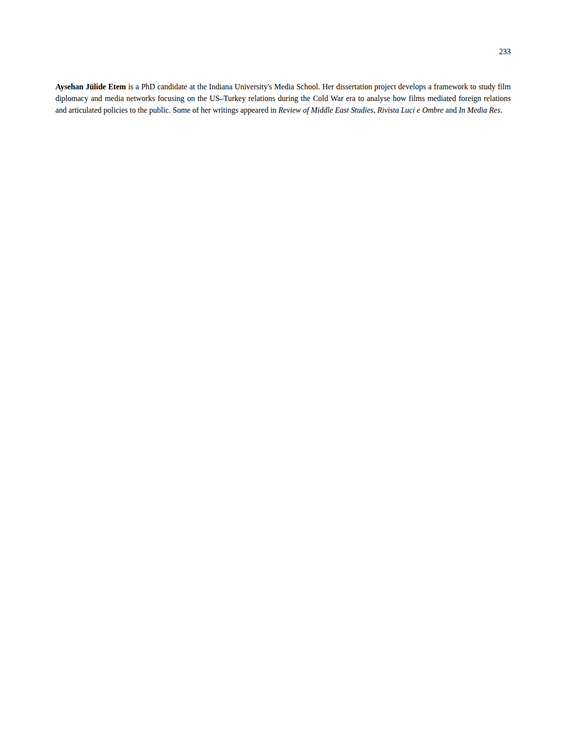233
Aysehan Jülide Etem is a PhD candidate at the Indiana University's Media School. Her dissertation project develops a framework to study film diplomacy and media networks focusing on the US–Turkey relations during the Cold War era to analyse how films mediated foreign relations and articulated policies to the public. Some of her writings appeared in Review of Middle East Studies, Rivista Luci e Ombre and In Media Res.